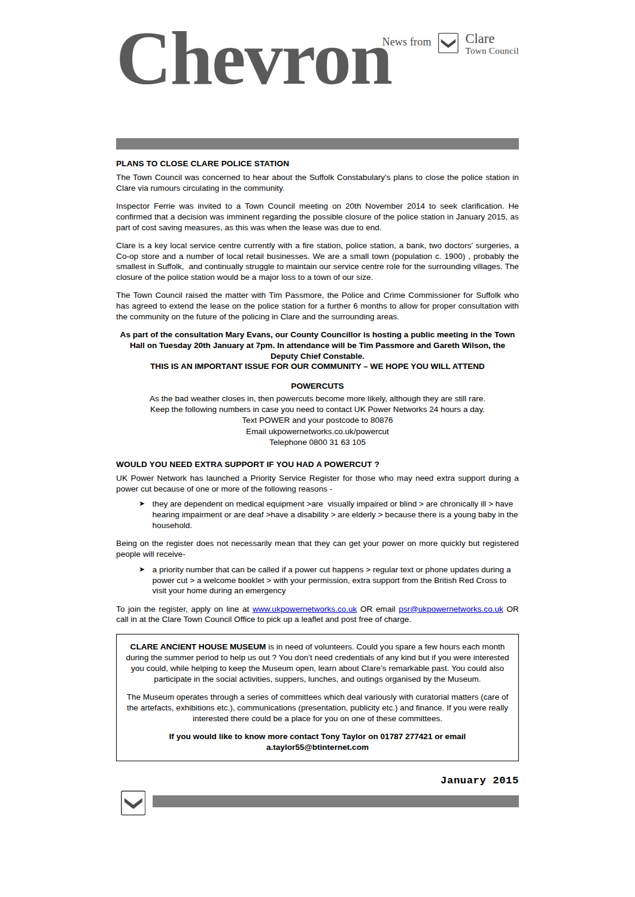News from Clare Town Council
Chevron
Plans to close Clare Police Station
The Town Council was concerned to hear about the Suffolk Constabulary's plans to close the police station in Clare via rumours circulating in the community.
Inspector Ferrie was invited to a Town Council meeting on 20th November 2014 to seek clarification. He confirmed that a decision was imminent regarding the possible closure of the police station in January 2015, as part of cost saving measures, as this was when the lease was due to end.
Clare is a key local service centre currently with a fire station, police station, a bank, two doctors' surgeries, a Co-op store and a number of local retail businesses. We are a small town (population c. 1900) , probably the smallest in Suffolk, and continually struggle to maintain our service centre role for the surrounding villages. The closure of the police station would be a major loss to a town of our size.
The Town Council raised the matter with Tim Passmore, the Police and Crime Commissioner for Suffolk who has agreed to extend the lease on the police station for a further 6 months to allow for proper consultation with the community on the future of the policing in Clare and the surrounding areas.
As part of the consultation Mary Evans, our County Councillor is hosting a public meeting in the Town Hall on Tuesday 20th January at 7pm. In attendance will be Tim Passmore and Gareth Wilson, the Deputy Chief Constable.
THIS IS AN IMPORTANT ISSUE FOR OUR COMMUNITY – WE HOPE YOU WILL ATTEND
POWERCUTS As the bad weather closes in, then powercuts become more likely, although they are still rare.
Keep the following numbers in case you need to contact UK Power Networks 24 hours a day.
Text POWER and your postcode to 80876
Email ukpowernetworks.co.uk/powercut
Telephone 0800 31 63 105
Would you need extra support if you had a powercut ?
UK Power Network has launched a Priority Service Register for those who may need extra support during a power cut because of one or more of the following reasons -
they are dependent on medical equipment >are visually impaired or blind > are chronically ill > have hearing impairment or are deaf >have a disability > are elderly > because there is a young baby in the household.
Being on the register does not necessarily mean that they can get your power on more quickly but registered people will receive-
a priority number that can be called if a power cut happens > regular text or phone updates during a power cut > a welcome booklet > with your permission, extra support from the British Red Cross to visit your home during an emergency
To join the register, apply on line at www.ukpowernetworks.co.uk OR email psr@ukpowernetworks.co.uk OR call in at the Clare Town Council Office to pick up a leaflet and post free of charge.
CLARE ANCIENT HOUSE MUSEUM is in need of volunteers. Could you spare a few hours each month during the summer period to help us out ? You don’t need credentials of any kind but if you were interested you could, while helping to keep the Museum open, learn about Clare’s remarkable past. You could also participate in the social activities, suppers, lunches, and outings organised by the Museum.
The Museum operates through a series of committees which deal variously with curatorial matters (care of the artefacts, exhibitions etc.), communications (presentation, publicity etc.) and finance. If you were really interested there could be a place for you on one of these committees.
If you would like to know more contact Tony Taylor on 01787 277421 or email a.taylor55@btinternet.com
January 2015